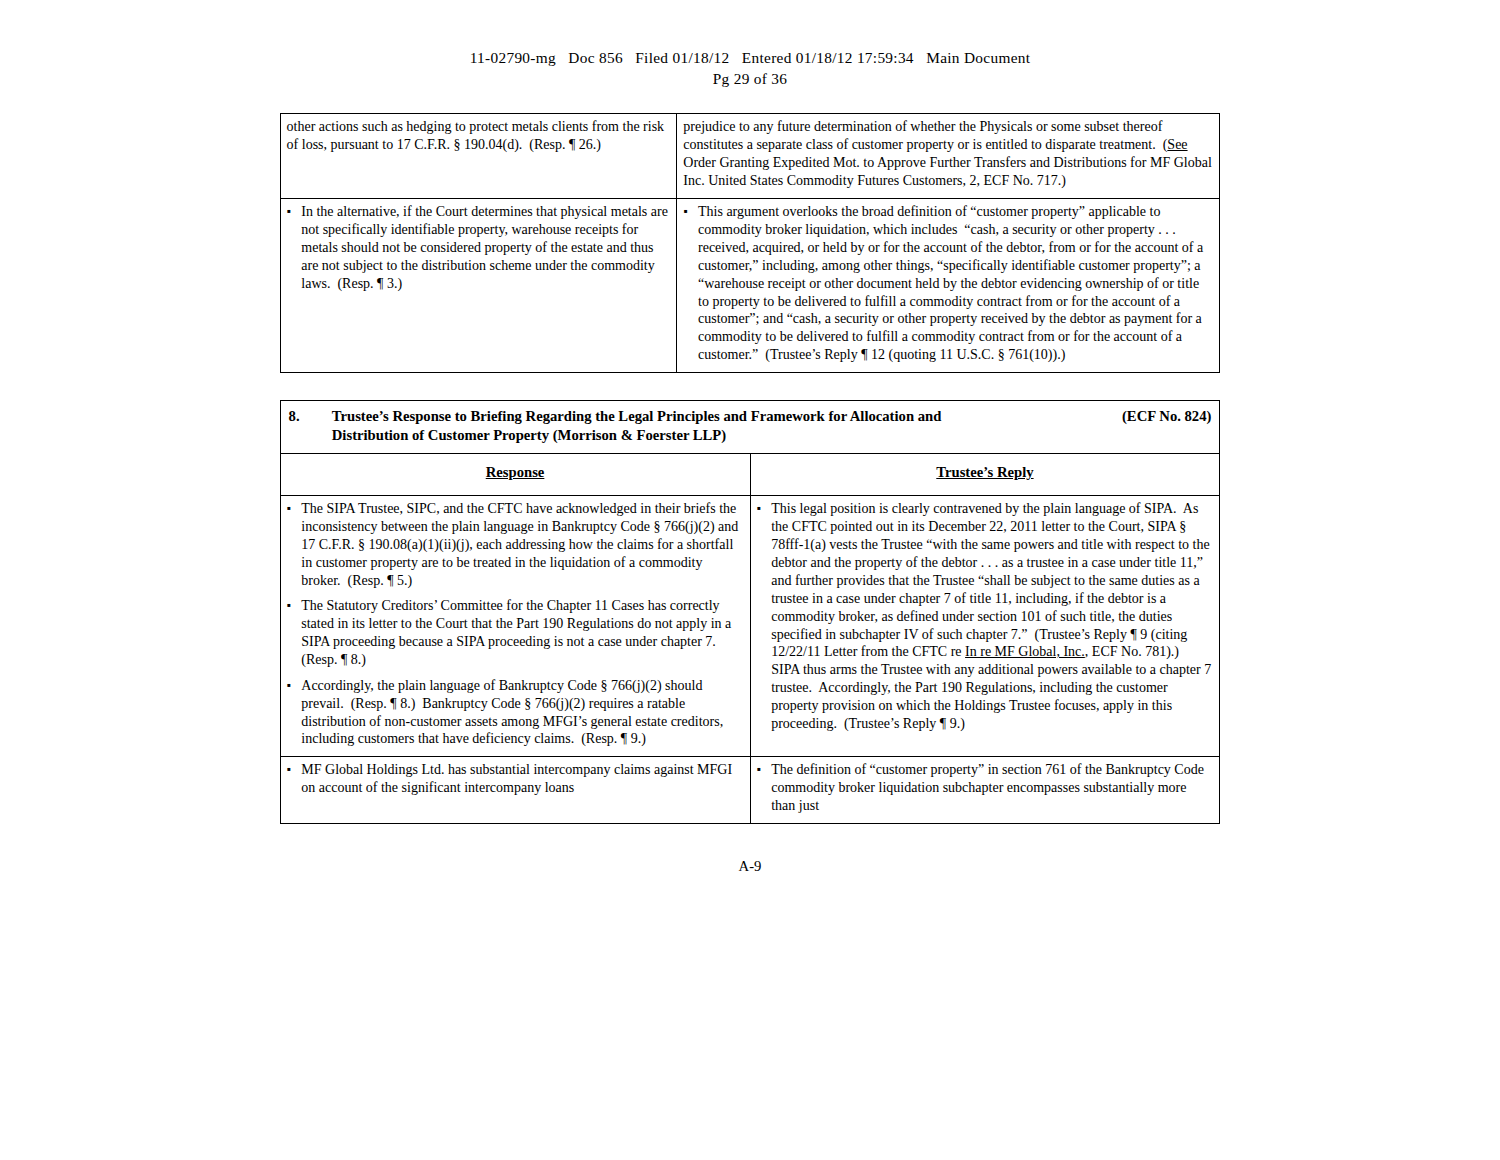11-02790-mg Doc 856 Filed 01/18/12 Entered 01/18/12 17:59:34 Main Document Pg 29 of 36
| other actions such as hedging to protect metals clients from the risk of loss, pursuant to 17 C.F.R. § 190.04(d). (Resp. ¶ 26.) | prejudice to any future determination of whether the Physicals or some subset thereof constitutes a separate class of customer property or is entitled to disparate treatment. ( See Order Granting Expedited Mot. to Approve Further Transfers and Distributions for MF Global Inc. United States Commodity Futures Customers, 2, ECF No. 717.) |
| In the alternative, if the Court determines that physical metals are not specifically identifiable property, warehouse receipts for metals should not be considered property of the estate and thus are not subject to the distribution scheme under the commodity laws. (Resp. ¶ 3.) | This argument overlooks the broad definition of “customer property” applicable to commodity broker liquidation, which includes “cash, a security or other property . . . received, acquired, or held by or for the account of the debtor, from or for the account of a customer,” including, among other things, “specifically identifiable customer property”; a “warehouse receipt or other document held by the debtor evidencing ownership of or title to property to be delivered to fulfill a commodity contract from or for the account of a customer”; and “cash, a security or other property received by the debtor as payment for a commodity to be delivered to fulfill a commodity contract from or for the account of a customer.” (Trustee’s Reply ¶ 12 (quoting 11 U.S.C. § 761(10)).) |
| 8. | Trustee’s Response to Briefing Regarding the Legal Principles and Framework for Allocation and | (ECF No. 824) |
| | Distribution of Customer Property (Morrison & Foerster LLP) |
| Response | Trustee’s Reply |
| --- | --- |
| The SIPA Trustee, SIPC, and the CFTC have acknowledged in their briefs the inconsistency between the plain language in Bankruptcy Code § 766(j)(2) and 17 C.F.R. § 190.08(a)(1)(ii)(j), each addressing how the claims for a shortfall in customer property are to be treated in the liquidation of a commodity broker. (Resp. ¶ 5.) The Statutory Creditors’ Committee for the Chapter 11 Cases has correctly stated in its letter to the Court that the Part 190 Regulations do not apply in a SIPA proceeding because a SIPA proceeding is not a case under chapter 7. (Resp. ¶ 8.) Accordingly, the plain language of Bankruptcy Code § 766(j)(2) should prevail. (Resp. ¶ 8.) Bankruptcy Code § 766(j)(2) requires a ratable distribution of non-customer assets among MFGI’s general estate creditors, including customers that have deficiency claims. (Resp. ¶ 9.) | This legal position is clearly contravened by the plain language of SIPA. As the CFTC pointed out in its December 22, 2011 letter to the Court, SIPA § 78fff-1(a) vests the Trustee “with the same powers and title with respect to the debtor and the property of the debtor . . . as a trustee in a case under title 11,” and further provides that the Trustee “shall be subject to the same duties as a trustee in a case under chapter 7 of title 11, including, if the debtor is a commodity broker, as defined under section 101 of such title, the duties specified in subchapter IV of such chapter 7.” (Trustee’s Reply ¶ 9 (citing 12/22/11 Letter from the CFTC re In re MF Global, Inc. , ECF No. 781).) SIPA thus arms the Trustee with any additional powers available to a chapter 7 trustee. Accordingly, the Part 190 Regulations, including the customer property provision on which the Holdings Trustee focuses, apply in this proceeding. (Trustee’s Reply ¶ 9.) |
| MF Global Holdings Ltd. has substantial intercompany claims against MFGI on account of the significant intercompany loans | The definition of “customer property” in section 761 of the Bankruptcy Code commodity broker liquidation subchapter encompasses substantially more than just |
A-9